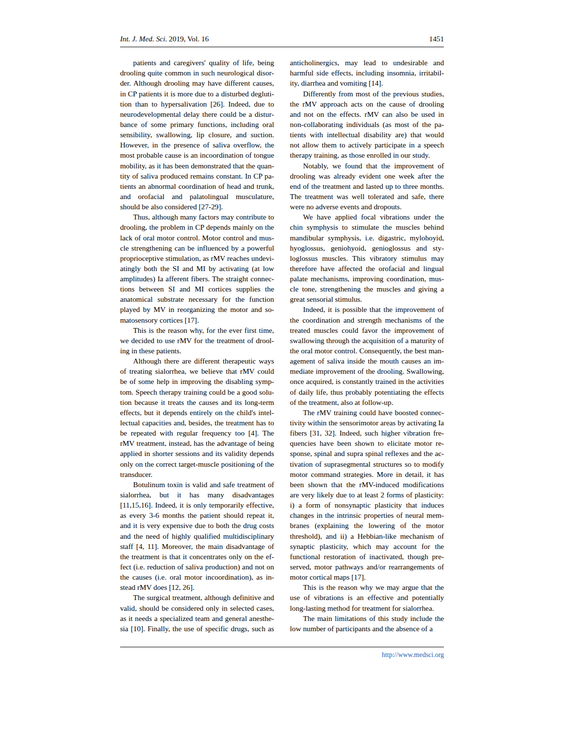Int. J. Med. Sci. 2019, Vol. 16
1451
patients and caregivers' quality of life, being drooling quite common in such neurological disorder. Although drooling may have different causes, in CP patients it is more due to a disturbed deglutition than to hypersalivation [26]. Indeed, due to neurodevelopmental delay there could be a disturbance of some primary functions, including oral sensibility, swallowing, lip closure, and suction. However, in the presence of saliva overflow, the most probable cause is an incoordination of tongue mobility, as it has been demonstrated that the quantity of saliva produced remains constant. In CP patients an abnormal coordination of head and trunk, and orofacial and palatolingual musculature, should be also considered [27-29].
Thus, although many factors may contribute to drooling, the problem in CP depends mainly on the lack of oral motor control. Motor control and muscle strengthening can be influenced by a powerful proprioceptive stimulation, as rMV reaches undeviatingly both the SI and MI by activating (at low amplitudes) Ia afferent fibers. The straight connections between SI and MI cortices supplies the anatomical substrate necessary for the function played by MV in reorganizing the motor and somatosensory cortices [17].
This is the reason why, for the ever first time, we decided to use rMV for the treatment of drooling in these patients.
Although there are different therapeutic ways of treating sialorrhea, we believe that rMV could be of some help in improving the disabling symptom. Speech therapy training could be a good solution because it treats the causes and its long-term effects, but it depends entirely on the child's intellectual capacities and, besides, the treatment has to be repeated with regular frequency too [4]. The rMV treatment, instead, has the advantage of being applied in shorter sessions and its validity depends only on the correct target-muscle positioning of the transducer.
Botulinum toxin is valid and safe treatment of sialorrhea, but it has many disadvantages [11,15,16]. Indeed, it is only temporarily effective, as every 3-6 months the patient should repeat it, and it is very expensive due to both the drug costs and the need of highly qualified multidisciplinary staff [4, 11]. Moreover, the main disadvantage of the treatment is that it concentrates only on the effect (i.e. reduction of saliva production) and not on the causes (i.e. oral motor incoordination), as instead rMV does [12, 26].
The surgical treatment, although definitive and valid, should be considered only in selected cases, as it needs a specialized team and general anesthesia [10]. Finally, the use of specific drugs, such as anticholinergics, may lead to undesirable and harmful side effects, including insomnia, irritability, diarrhea and vomiting [14].
Differently from most of the previous studies, the rMV approach acts on the cause of drooling and not on the effects. rMV can also be used in non-collaborating individuals (as most of the patients with intellectual disability are) that would not allow them to actively participate in a speech therapy training, as those enrolled in our study.
Notably, we found that the improvement of drooling was already evident one week after the end of the treatment and lasted up to three months. The treatment was well tolerated and safe, there were no adverse events and dropouts.
We have applied focal vibrations under the chin symphysis to stimulate the muscles behind mandibular symphysis, i.e. digastric, mylohoyid, hyoglossus, geniohyoid, genioglossus and styloglossus muscles. This vibratory stimulus may therefore have affected the orofacial and lingual palate mechanisms, improving coordination, muscle tone, strengthening the muscles and giving a great sensorial stimulus.
Indeed, it is possible that the improvement of the coordination and strength mechanisms of the treated muscles could favor the improvement of swallowing through the acquisition of a maturity of the oral motor control. Consequently, the best management of saliva inside the mouth causes an immediate improvement of the drooling. Swallowing, once acquired, is constantly trained in the activities of daily life, thus probably potentiating the effects of the treatment, also at follow-up.
The rMV training could have boosted connectivity within the sensorimotor areas by activating Ia fibers [31, 32]. Indeed, such higher vibration frequencies have been shown to elicitate motor response, spinal and supra spinal reflexes and the activation of suprasegmental structures so to modify motor command strategies. More in detail, it has been shown that the rMV-induced modifications are very likely due to at least 2 forms of plasticity: i) a form of nonsynaptic plasticity that induces changes in the intrinsic properties of neural membranes (explaining the lowering of the motor threshold), and ii) a Hebbian-like mechanism of synaptic plasticity, which may account for the functional restoration of inactivated, though preserved, motor pathways and/or rearrangements of motor cortical maps [17].
This is the reason why we may argue that the use of vibrations is an effective and potentially long-lasting method for treatment for sialorrhea.
The main limitations of this study include the low number of participants and the absence of a
http://www.medsci.org